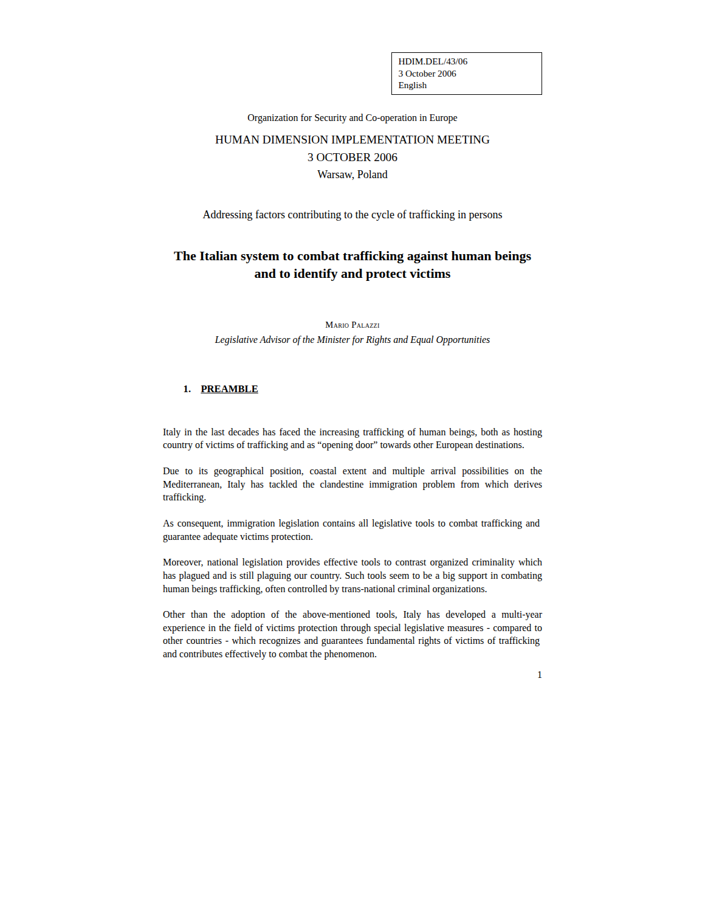HDIM.DEL/43/06
3 October 2006
English
Organization for Security and Co-operation in Europe
HUMAN DIMENSION IMPLEMENTATION MEETING 3 OCTOBER 2006 Warsaw, Poland
Addressing factors contributing to the cycle of trafficking in persons
The Italian system to combat trafficking against human beings
and to identify and protect victims
Mario Palazzi Legislative Advisor of the Minister for Rights and Equal Opportunities
1. PREAMBLE
Italy in the last decades has faced the increasing trafficking of human beings, both as hosting country of victims of trafficking and as “opening door” towards other European destinations.
Due to its geographical position, coastal extent and multiple arrival possibilities on the Mediterranean, Italy has tackled the clandestine immigration problem from which derives trafficking.
As consequent, immigration legislation contains all legislative tools to combat trafficking and guarantee adequate victims protection.
Moreover, national legislation provides effective tools to contrast organized criminality which has plagued and is still plaguing our country. Such tools seem to be a big support in combating human beings trafficking, often controlled by trans-national criminal organizations.
Other than the adoption of the above-mentioned tools, Italy has developed a multi-year experience in the field of victims protection through special legislative measures - compared to other countries - which recognizes and guarantees fundamental rights of victims of trafficking and contributes effectively to combat the phenomenon.
1